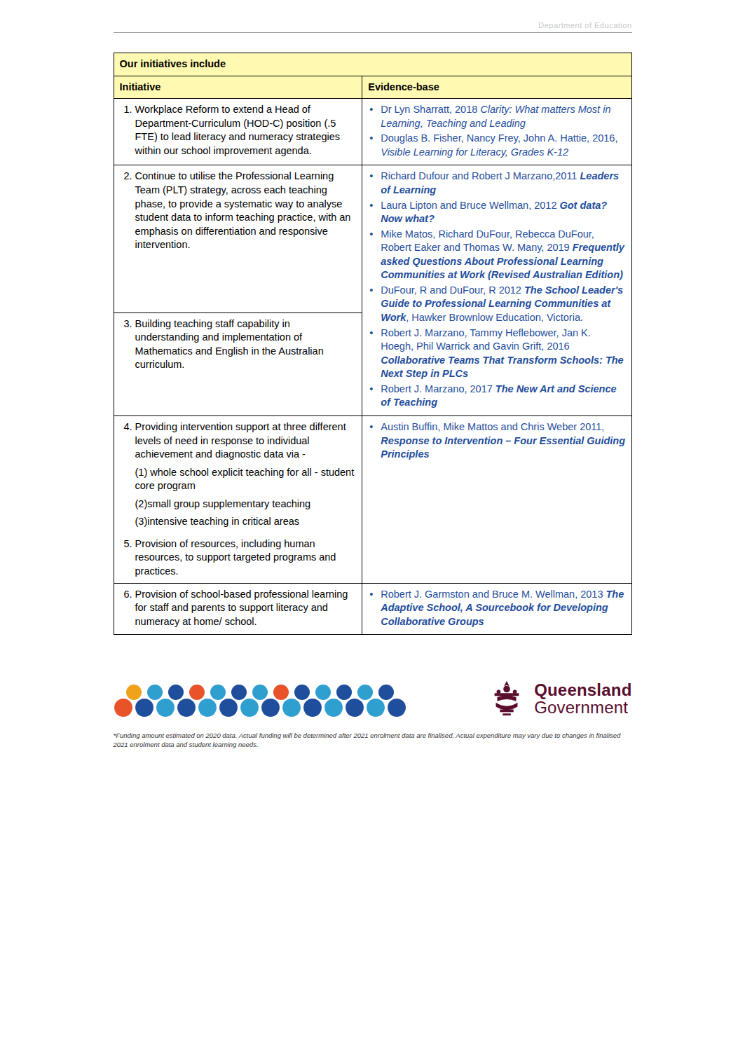Department of Education
| Our initiatives include |
| Initiative | Evidence-base |
| Workplace Reform to extend a Head of Department-Curriculum (HOD-C) position (.5 FTE) to lead literacy and numeracy strategies within our school improvement agenda. | Dr Lyn Sharratt, 2018 Clarity: What matters Most in Learning, Teaching and Leading Douglas B. Fisher, Nancy Frey, John A. Hattie, 2016, Visible Learning for Literacy, Grades K-12 |
| Continue to utilise the Professional Learning Team (PLT) strategy, across each teaching phase, to provide a systematic way to analyse student data to inform teaching practice, with an emphasis on differentiation and responsive intervention. | Richard Dufour and Robert J Marzano,2011 Leaders of Learning Laura Lipton and Bruce Wellman, 2012 Got data? Now what? Mike Matos, Richard DuFour, Rebecca DuFour, Robert Eaker and Thomas W. Many, 2019 Frequently asked Questions About Professional Learning Communities at Work (Revised Australian Edition) DuFour, R and DuFour, R 2012 The School Leader's Guide to Professional Learning Communities at Work , Hawker Brownlow Education, Victoria. Robert J. Marzano, Tammy Heflebower, Jan K. Hoegh, Phil Warrick and Gavin Grift, 2016 Collaborative Teams That Transform Schools: The Next Step in PLCs Robert J. Marzano, 2017 The New Art and Science of Teaching |
| Building teaching staff capability in understanding and implementation of Mathematics and English in the Australian curriculum. |
| Providing intervention support at three different levels of need in response to individual achievement and diagnostic data via - (1) whole school explicit teaching for all - student core program (2)small group supplementary teaching (3)intensive teaching in critical areas | Austin Buffin, Mike Mattos and Chris Weber 2011, Response to Intervention – Four Essential Guiding Principles |
| Provision of resources, including human resources, to support targeted programs and practices. |
| Provision of school-based professional learning for staff and parents to support literacy and numeracy at home/ school. | Robert J. Garmston and Bruce M. Wellman, 2013 The Adaptive School, A Sourcebook for Developing Collaborative Groups |
Queensland
Government
*Funding amount estimated on 2020 data. Actual funding will be determined after 2021 enrolment data are finalised. Actual expenditure may vary due to changes in finalised 2021 enrolment data and student learning needs.